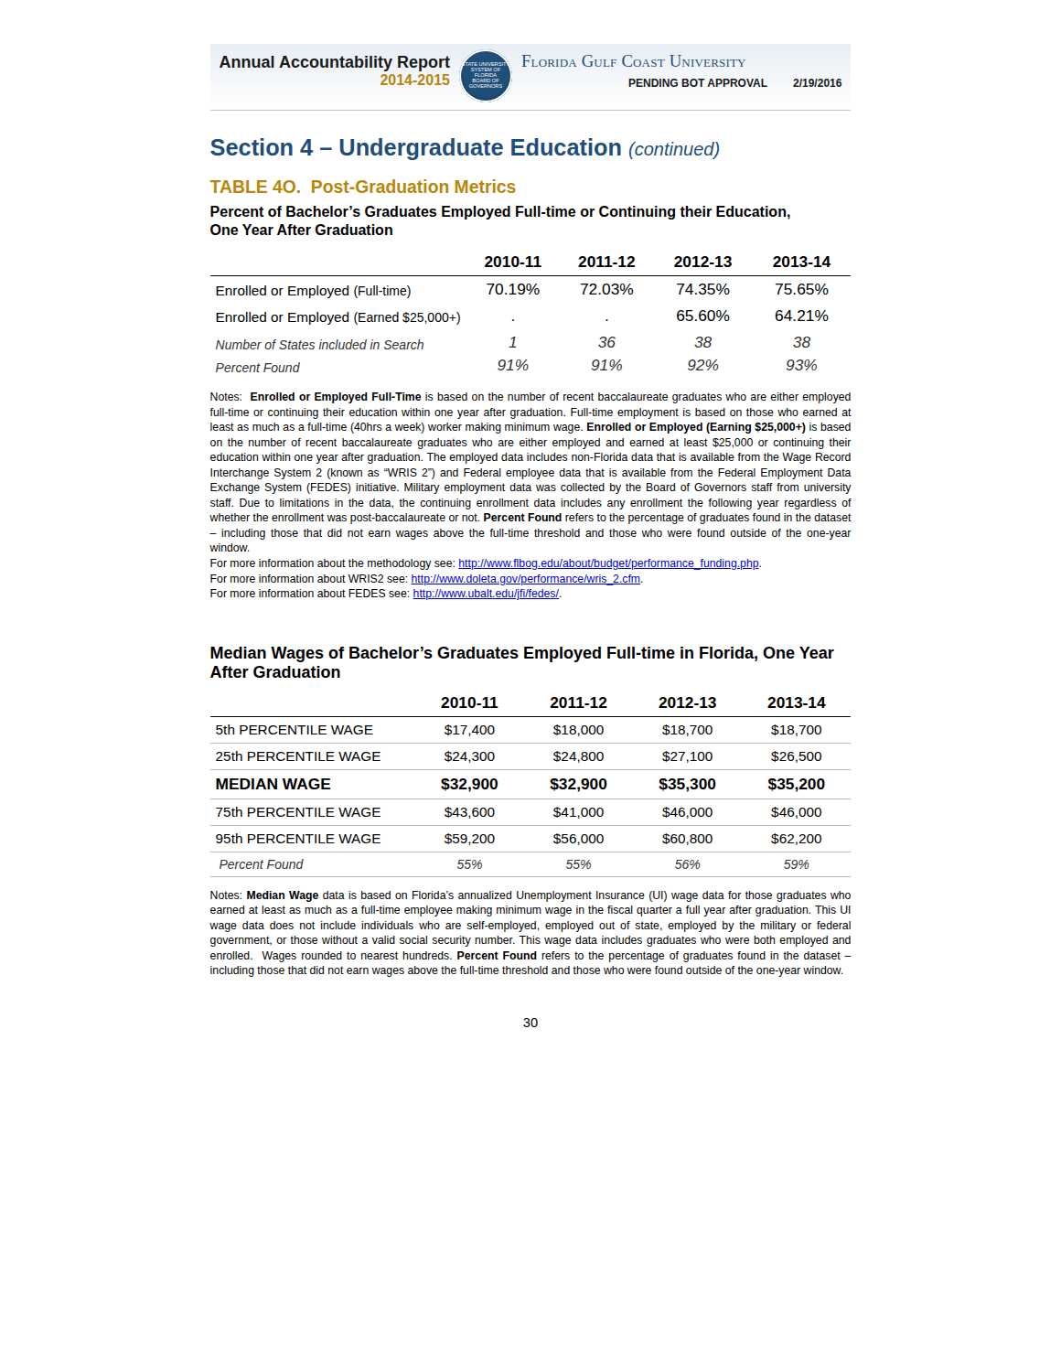Annual Accountability Report
2014-2015
STATE UNIVERSITY SYSTEM OF FLORIDA
BOARD OF GOVERNORS
Florida Gulf Coast University
PENDING BOT APPROVAL 2/19/2016
Section 4 – Undergraduate Education (continued)
TABLE 4O. Post-Graduation Metrics
Percent of Bachelor’s Graduates Employed Full-time or Continuing their Education,
One Year After Graduation
| | 2010-11 | 2011-12 | 2012-13 | 2013-14 |
| --- | --- | --- | --- | --- |
| Enrolled or Employed (Full-time) | 70.19% | 72.03% | 74.35% | 75.65% |
| Enrolled or Employed (Earned $25,000+) | . | . | 65.60% | 64.21% |
| Number of States included in Search | 1 | 36 | 38 | 38 |
| Percent Found | 91% | 91% | 92% | 93% |
Notes: Enrolled or Employed Full-Time is based on the number of recent baccalaureate graduates who are either employed full-time or continuing their education within one year after graduation. Full-time employment is based on those who earned at least as much as a full-time (40hrs a week) worker making minimum wage. Enrolled or Employed (Earning $25,000+) is based on the number of recent baccalaureate graduates who are either employed and earned at least $25,000 or continuing their education within one year after graduation. The employed data includes non-Florida data that is available from the Wage Record Interchange System 2 (known as “WRIS 2”) and Federal employee data that is available from the Federal Employment Data Exchange System (FEDES) initiative. Military employment data was collected by the Board of Governors staff from university staff. Due to limitations in the data, the continuing enrollment data includes any enrollment the following year regardless of whether the enrollment was post-baccalaureate or not. Percent Found refers to the percentage of graduates found in the dataset – including those that did not earn wages above the full-time threshold and those who were found outside of the one-year window.
For more information about the methodology see: http://www.flbog.edu/about/budget/performance_funding.php.
For more information about WRIS2 see: http://www.doleta.gov/performance/wris_2.cfm.
For more information about FEDES see: http://www.ubalt.edu/jfi/fedes/.
Median Wages of Bachelor’s Graduates Employed Full-time in Florida, One Year After Graduation
| | 2010-11 | 2011-12 | 2012-13 | 2013-14 |
| --- | --- | --- | --- | --- |
| 5th PERCENTILE WAGE | $17,400 | $18,000 | $18,700 | $18,700 |
| 25th PERCENTILE WAGE | $24,300 | $24,800 | $27,100 | $26,500 |
| MEDIAN WAGE | $32,900 | $32,900 | $35,300 | $35,200 |
| 75th PERCENTILE WAGE | $43,600 | $41,000 | $46,000 | $46,000 |
| 95th PERCENTILE WAGE | $59,200 | $56,000 | $60,800 | $62,200 |
| Percent Found | 55% | 55% | 56% | 59% |
Notes: Median Wage data is based on Florida’s annualized Unemployment Insurance (UI) wage data for those graduates who earned at least as much as a full-time employee making minimum wage in the fiscal quarter a full year after graduation. This UI wage data does not include individuals who are self-employed, employed out of state, employed by the military or federal government, or those without a valid social security number. This wage data includes graduates who were both employed and enrolled. Wages rounded to nearest hundreds. Percent Found refers to the percentage of graduates found in the dataset – including those that did not earn wages above the full-time threshold and those who were found outside of the one-year window.
30